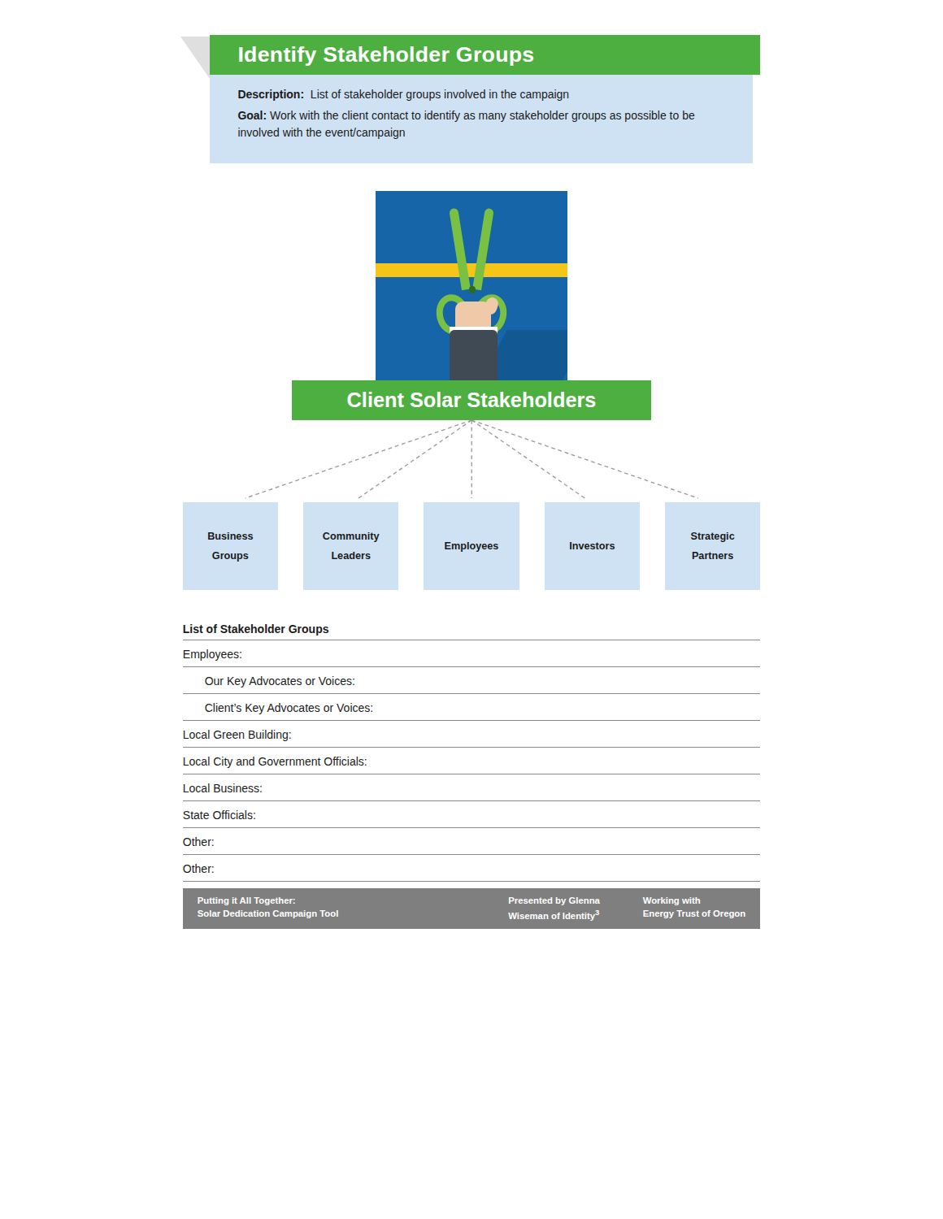Identify Stakeholder Groups
Description: List of stakeholder groups involved in the campaign
Goal: Work with the client contact to identify as many stakeholder groups as possible to be involved with the event/campaign
Client Solar Stakeholders
Business
Groups
Community
Leaders
Employees
Investors
Strategic
Partners
List of Stakeholder Groups
Employees:
Our Key Advocates or Voices:
Client’s Key Advocates or Voices:
Local Green Building:
Local City and Government Officials:
Local Business:
State Officials:
Other:
Other:
Putting it All Together:
Solar Dedication Campaign Tool
Presented by Glenna
Wiseman of Identity3
Working with
Energy Trust of Oregon